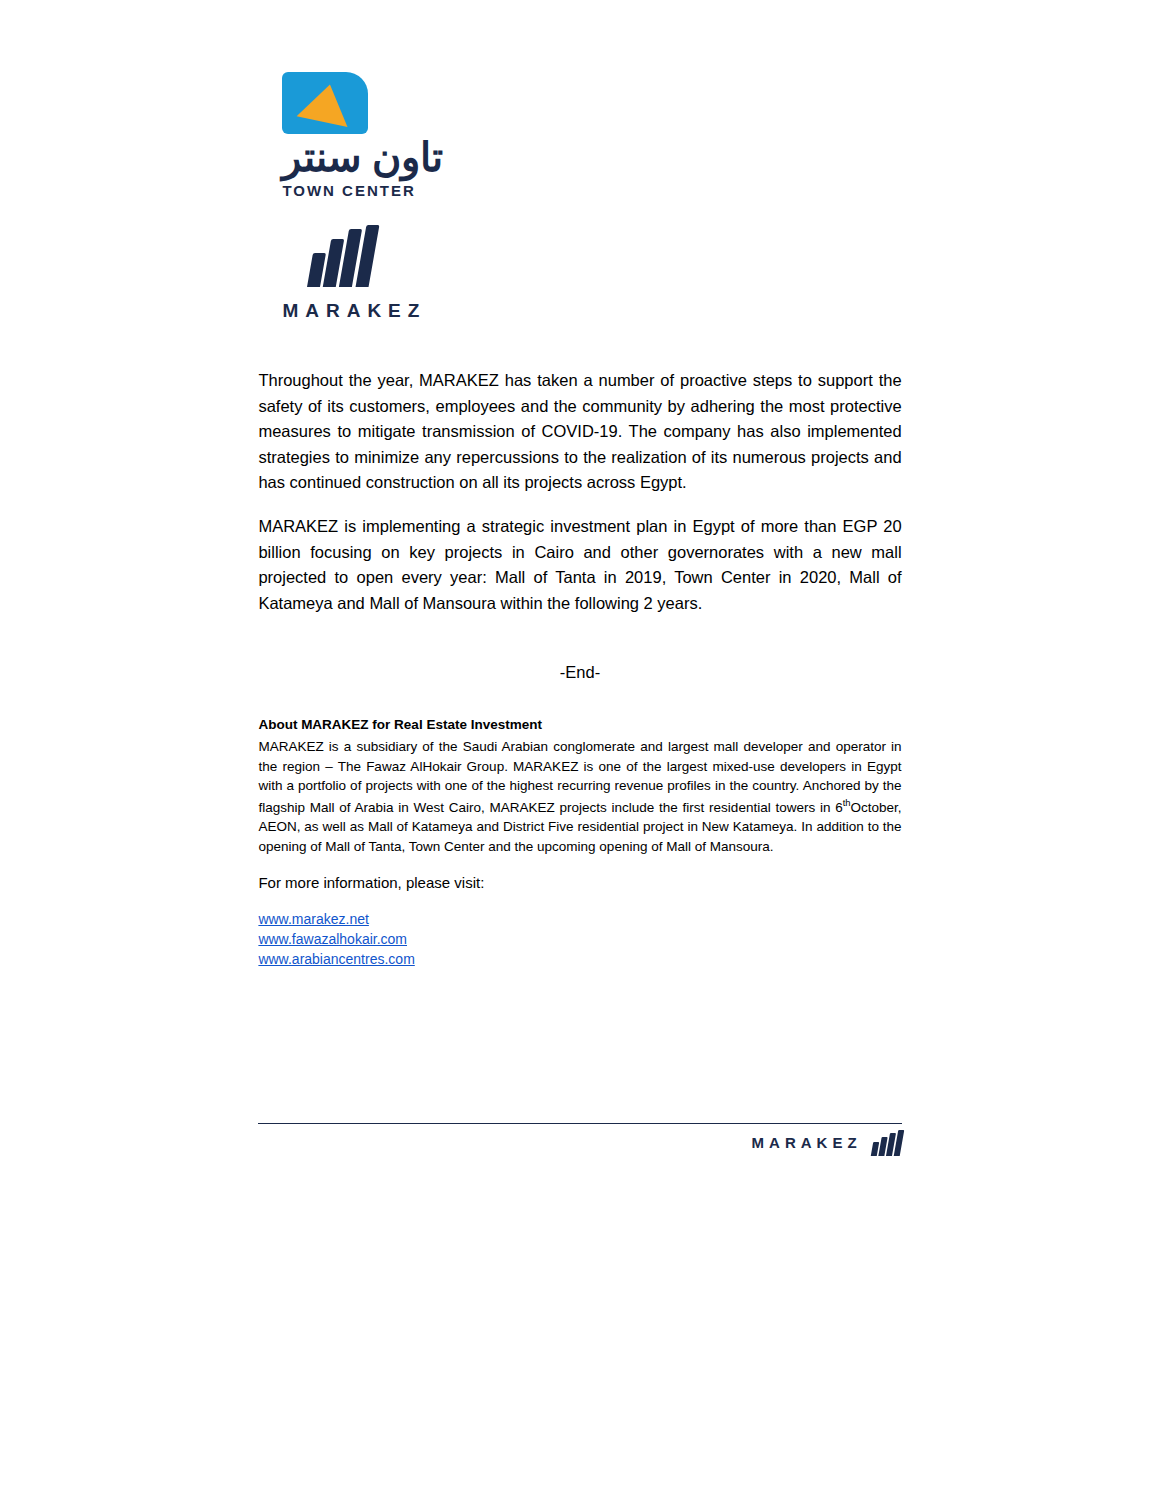تاون سنتر
TOWN CENTER
MARAKEZ
Throughout the year, MARAKEZ has taken a number of proactive steps to support the safety of its customers, employees and the community by adhering the most protective measures to mitigate transmission of COVID-19. The company has also implemented strategies to minimize any repercussions to the realization of its numerous projects and has continued construction on all its projects across Egypt.
MARAKEZ is implementing a strategic investment plan in Egypt of more than EGP 20 billion focusing on key projects in Cairo and other governorates with a new mall projected to open every year: Mall of Tanta in 2019, Town Center in 2020, Mall of Katameya and Mall of Mansoura within the following 2 years.
-End-
About MARAKEZ for Real Estate Investment
MARAKEZ is a subsidiary of the Saudi Arabian conglomerate and largest mall developer and operator in the region – The Fawaz AlHokair Group. MARAKEZ is one of the largest mixed-use developers in Egypt with a portfolio of projects with one of the highest recurring revenue profiles in the country. Anchored by the flagship Mall of Arabia in West Cairo, MARAKEZ projects include the first residential towers in 6thOctober, AEON, as well as Mall of Katameya and District Five residential project in New Katameya. In addition to the opening of Mall of Tanta, Town Center and the upcoming opening of Mall of Mansoura.
For more information, please visit:
www.marakez.net www.fawazalhokair.com www.arabiancentres.com
MARAKEZ